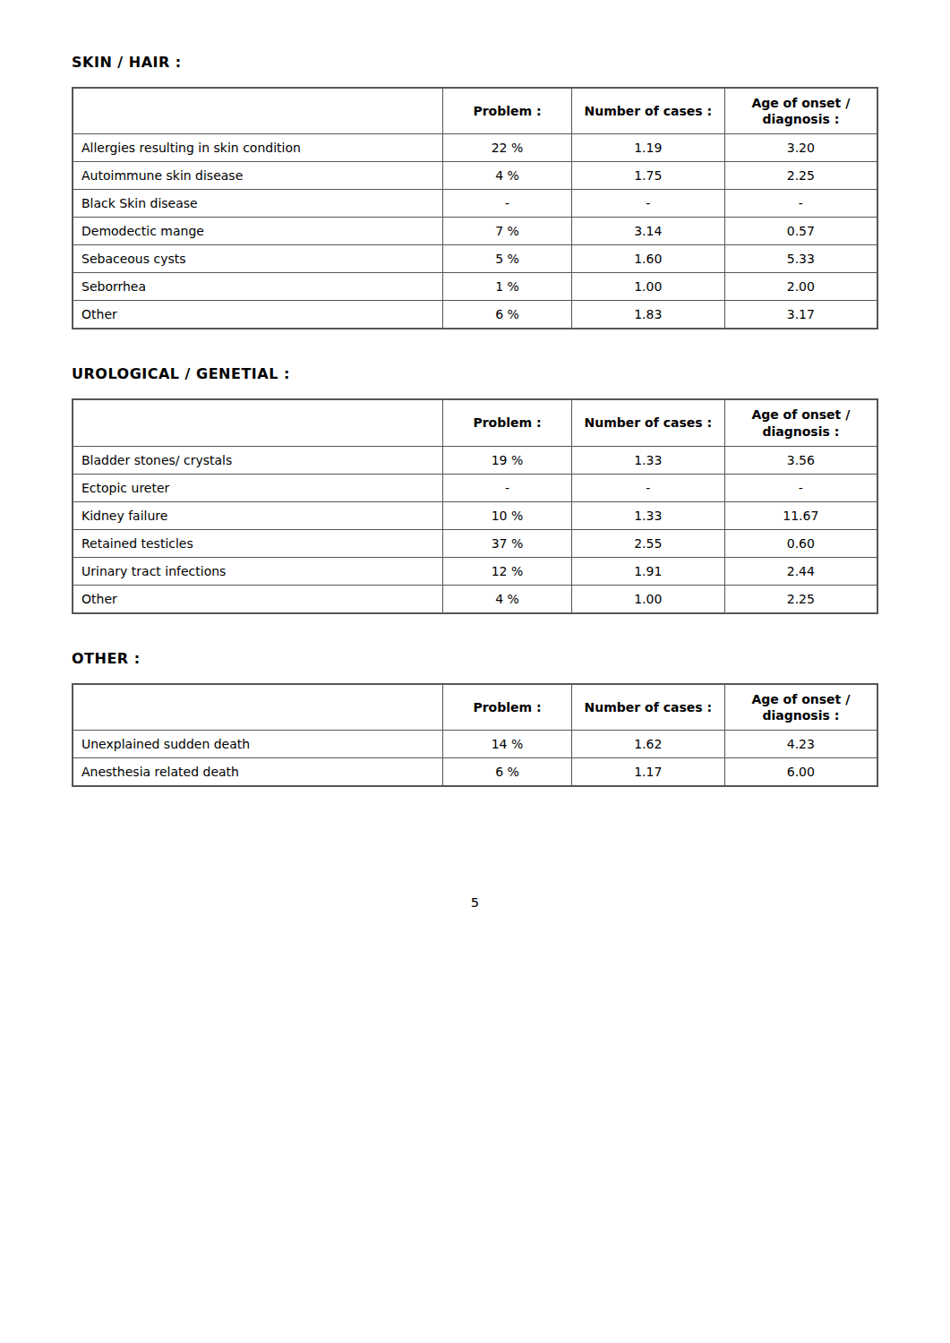SKIN / HAIR :
| | Problem : | Number of cases : | Age of onset / diagnosis : |
| --- | --- | --- | --- |
| Allergies resulting in skin condition | 22 % | 1.19 | 3.20 |
| Autoimmune skin disease | 4 % | 1.75 | 2.25 |
| Black Skin disease | - | - | - |
| Demodectic mange | 7 % | 3.14 | 0.57 |
| Sebaceous cysts | 5 % | 1.60 | 5.33 |
| Seborrhea | 1 % | 1.00 | 2.00 |
| Other | 6 % | 1.83 | 3.17 |
UROLOGICAL / GENETIAL :
| | Problem : | Number of cases : | Age of onset / diagnosis : |
| --- | --- | --- | --- |
| Bladder stones/ crystals | 19 % | 1.33 | 3.56 |
| Ectopic ureter | - | - | - |
| Kidney failure | 10 % | 1.33 | 11.67 |
| Retained testicles | 37 % | 2.55 | 0.60 |
| Urinary tract infections | 12 % | 1.91 | 2.44 |
| Other | 4 % | 1.00 | 2.25 |
OTHER :
| | Problem : | Number of cases : | Age of onset / diagnosis : |
| --- | --- | --- | --- |
| Unexplained sudden death | 14 % | 1.62 | 4.23 |
| Anesthesia related death | 6 % | 1.17 | 6.00 |
5